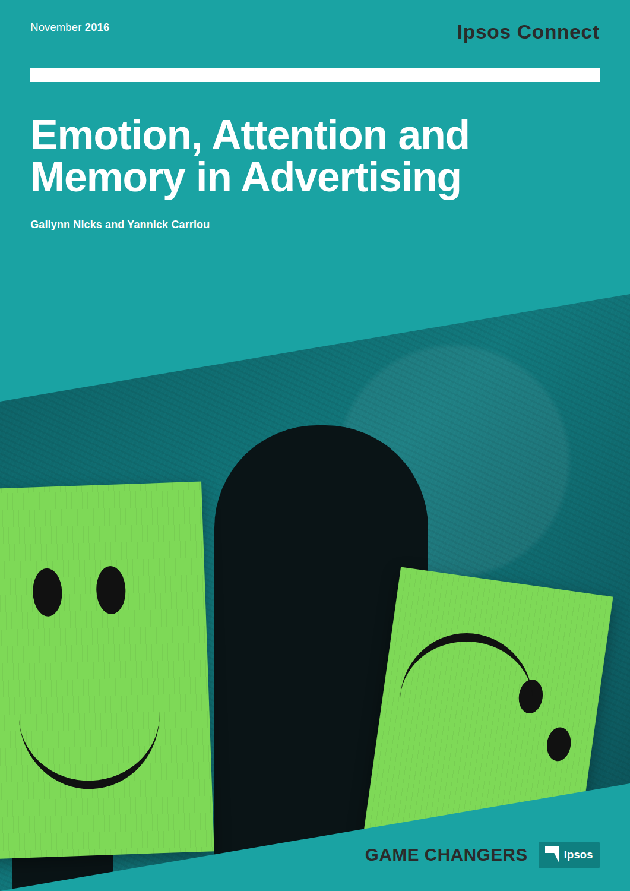November 2016
Ipsos Connect
Emotion, Attention and Memory in Advertising
Gailynn Nicks and Yannick Carriou
GAME CHANGERS Ipsos